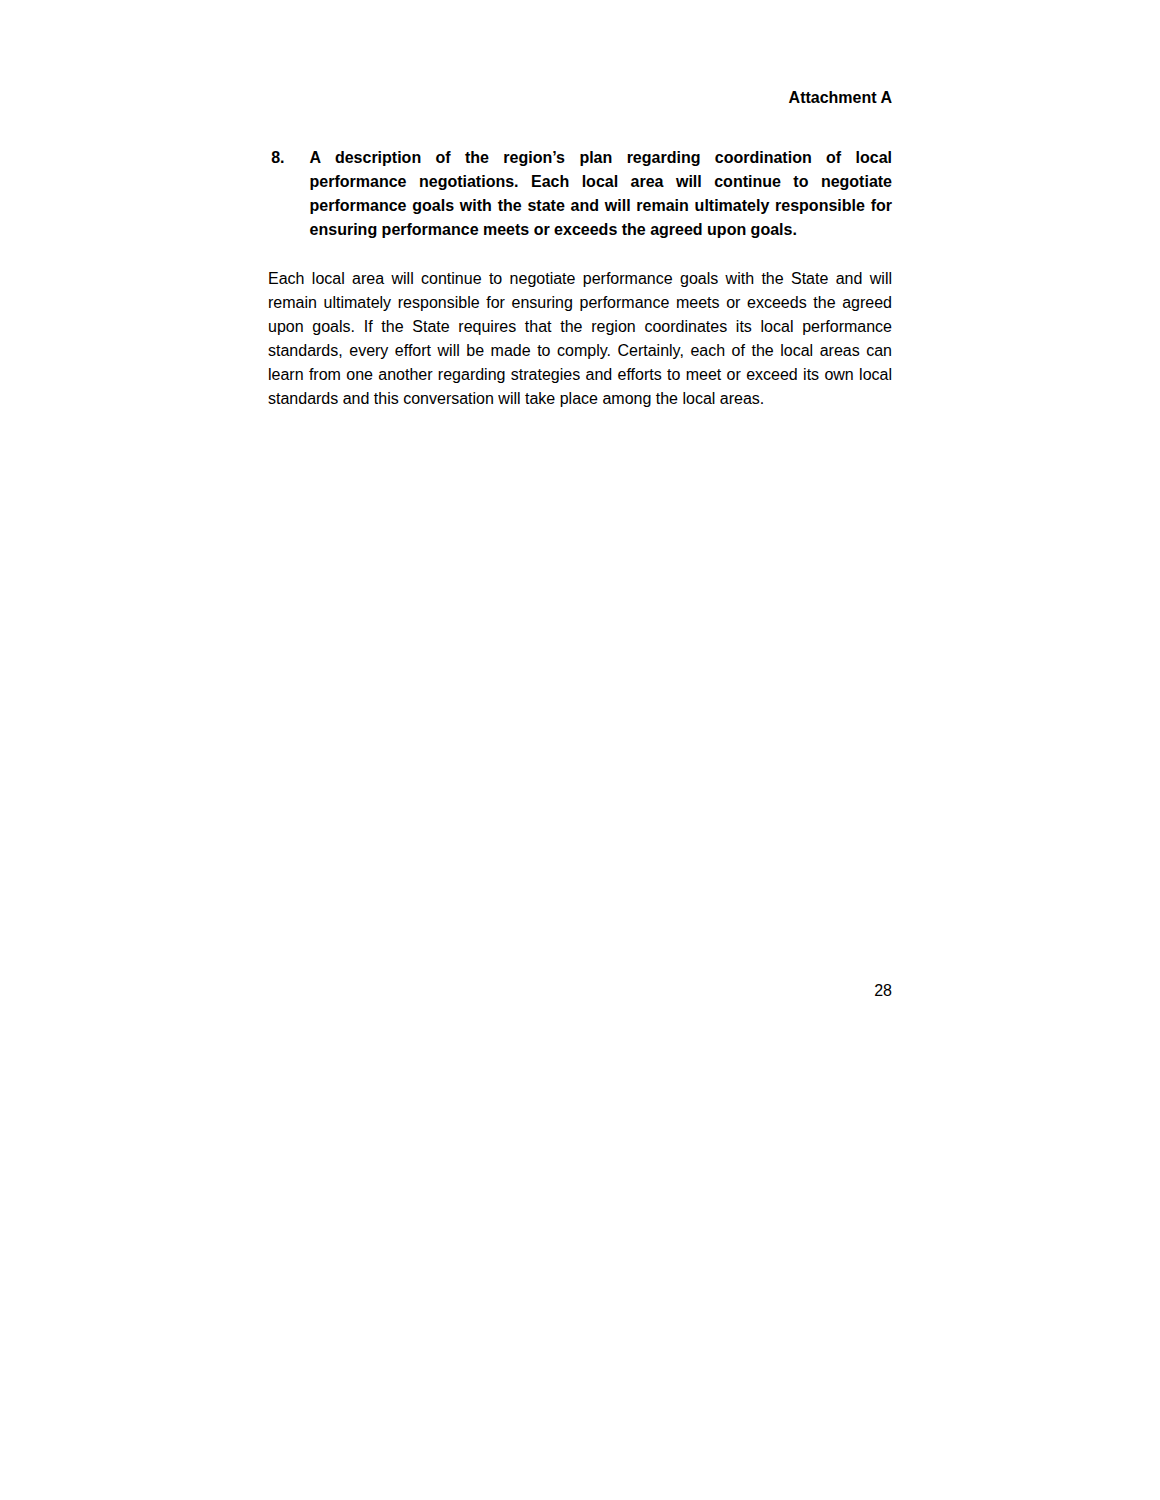Attachment A
8.
A description of the region’s plan regarding coordination of local performance negotiations. Each local area will continue to negotiate performance goals with the state and will remain ultimately responsible for ensuring performance meets or exceeds the agreed upon goals.
Each local area will continue to negotiate performance goals with the State and will remain ultimately responsible for ensuring performance meets or exceeds the agreed upon goals. If the State requires that the region coordinates its local performance standards, every effort will be made to comply. Certainly, each of the local areas can learn from one another regarding strategies and efforts to meet or exceed its own local standards and this conversation will take place among the local areas.
28